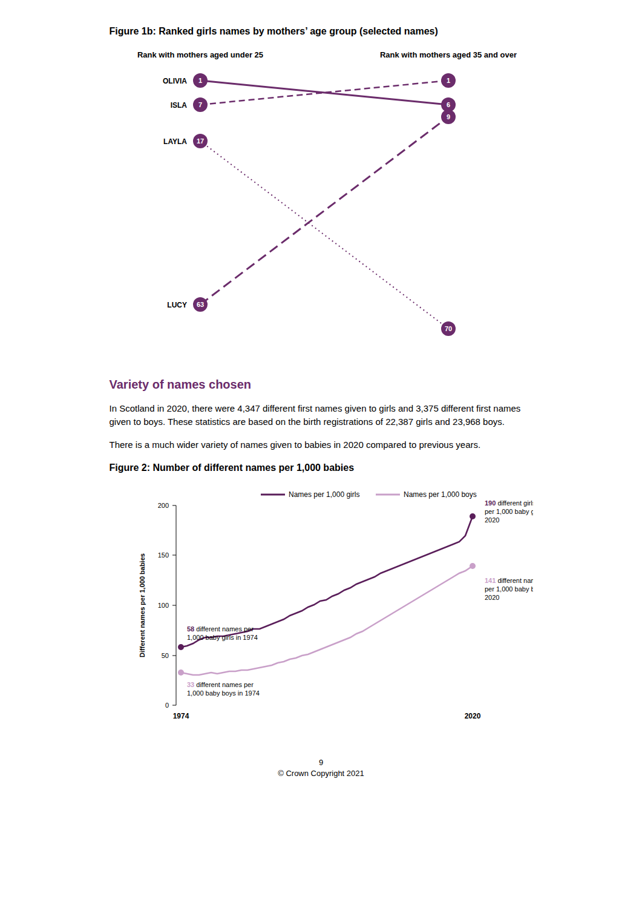Figure 1b: Ranked girls names by mothers’ age group (selected names)
Figure 1b: Ranked girls names by mothers' age group (selected names) Slope chart comparing the rank of selected girls' names between mothers aged under 25 and mothers aged 35 and over. Olivia is ranked 1 with mothers under 25 and 6 with mothers 35 and over. Isla is ranked 7 with mothers under 25 and 1 with mothers 35 and over. Layla is ranked 17 with mothers under 25 and 70 with mothers 35 and over. Lucy is ranked 63 with mothers under 25 and 9 with mothers 35 and over. Rank with mothers aged under 25 Rank with mothers aged 35 and over OLIVIA ISLA LAYLA LUCY 1 7 17 63 1 6 9 70
Variety of names chosen
In Scotland in 2020, there were 4,347 different first names given to girls and 3,375 different first names given to boys. These statistics are based on the birth registrations of 22,387 girls and 23,968 boys.
There is a much wider variety of names given to babies in 2020 compared to previous years.
Figure 2: Number of different names per 1,000 babies
Figure 2: Number of different names per 1,000 babies Line chart showing the number of different names per 1,000 babies from 1974 to 2020. For girls, the figure rises from 58 different names per 1,000 baby girls in 1974 to 190 in 2020. For boys, the figure rises from 33 different names per 1,000 baby boys in 1974 to 141 in 2020. Names per 1,000 girls Names per 1,000 boys 200 150 100 50 0 Different names per 1,000 babies 1974 2020 190 different girls names per 1,000 baby girls in 2020 141 different names per 1,000 baby boys in 2020 58 different names per 1,000 baby girls in 1974 33 different names per 1,000 baby boys in 1974
9 © Crown Copyright 2021